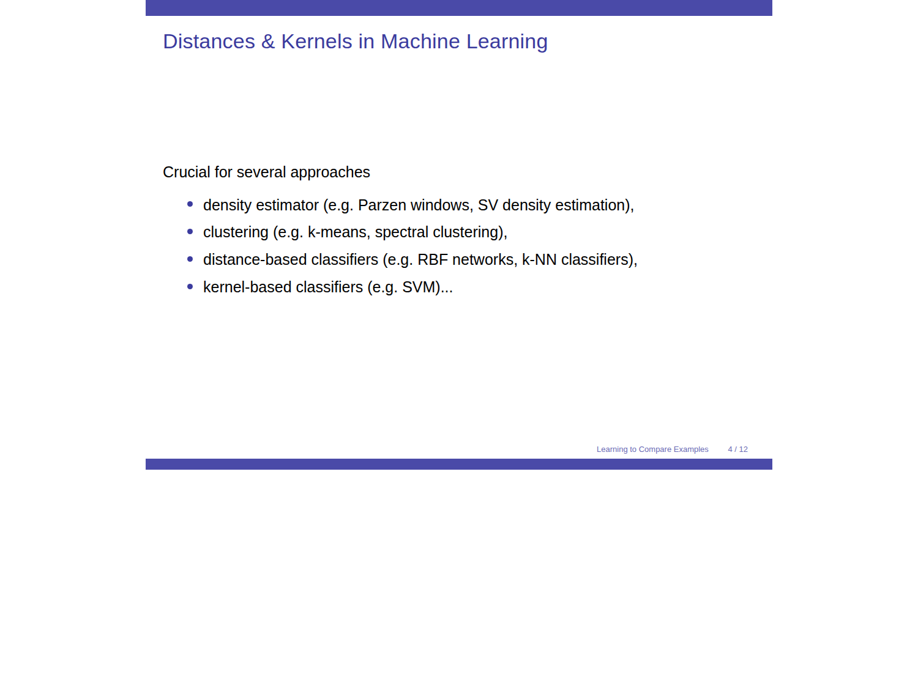Distances & Kernels in Machine Learning
Crucial for several approaches
density estimator (e.g. Parzen windows, SV density estimation),
clustering (e.g. k-means, spectral clustering),
distance-based classifiers (e.g. RBF networks, k-NN classifiers),
kernel-based classifiers (e.g. SVM)...
Learning to Compare Examples 4 / 12